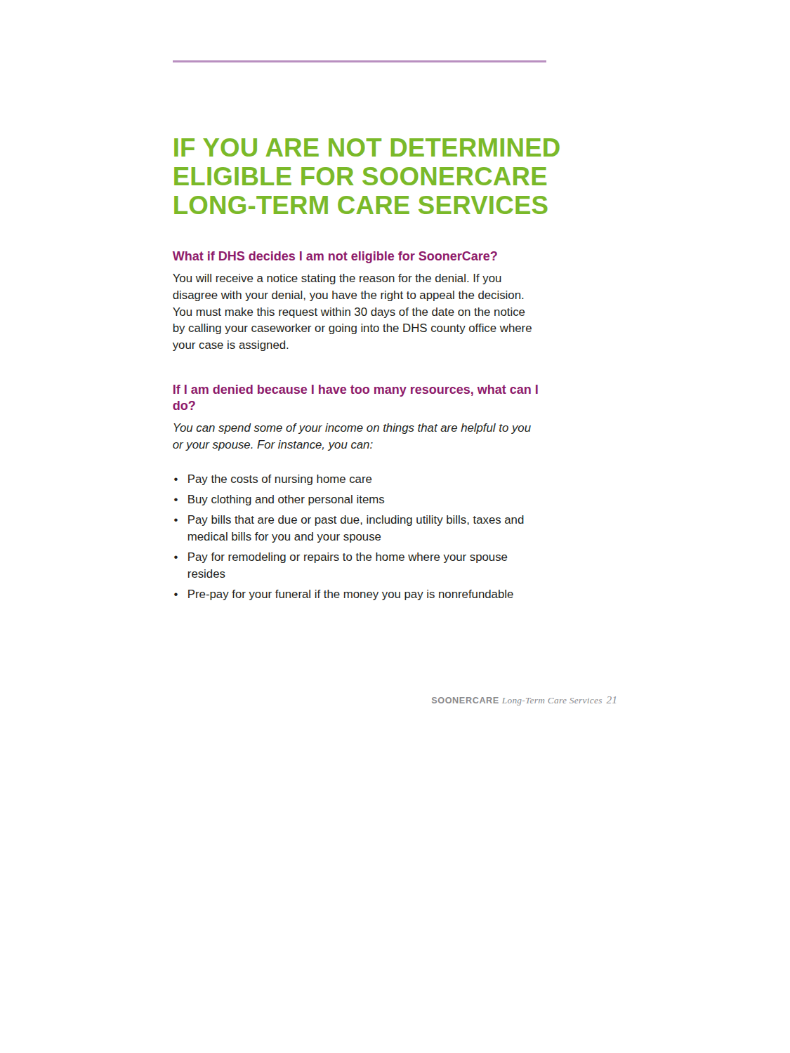IF YOU ARE NOT DETERMINED ELIGIBLE FOR SOONERCARE LONG-TERM CARE SERVICES
What if DHS decides I am not eligible for SoonerCare?
You will receive a notice stating the reason for the denial. If you disagree with your denial, you have the right to appeal the decision. You must make this request within 30 days of the date on the notice by calling your caseworker or going into the DHS county office where your case is assigned.
If I am denied because I have too many resources, what can I do?
You can spend some of your income on things that are helpful to you or your spouse. For instance, you can:
Pay the costs of nursing home care
Buy clothing and other personal items
Pay bills that are due or past due, including utility bills, taxes and medical bills for you and your spouse
Pay for remodeling or repairs to the home where your spouse resides
Pre-pay for your funeral if the money you pay is nonrefundable
SOONERCARE Long-Term Care Services 21